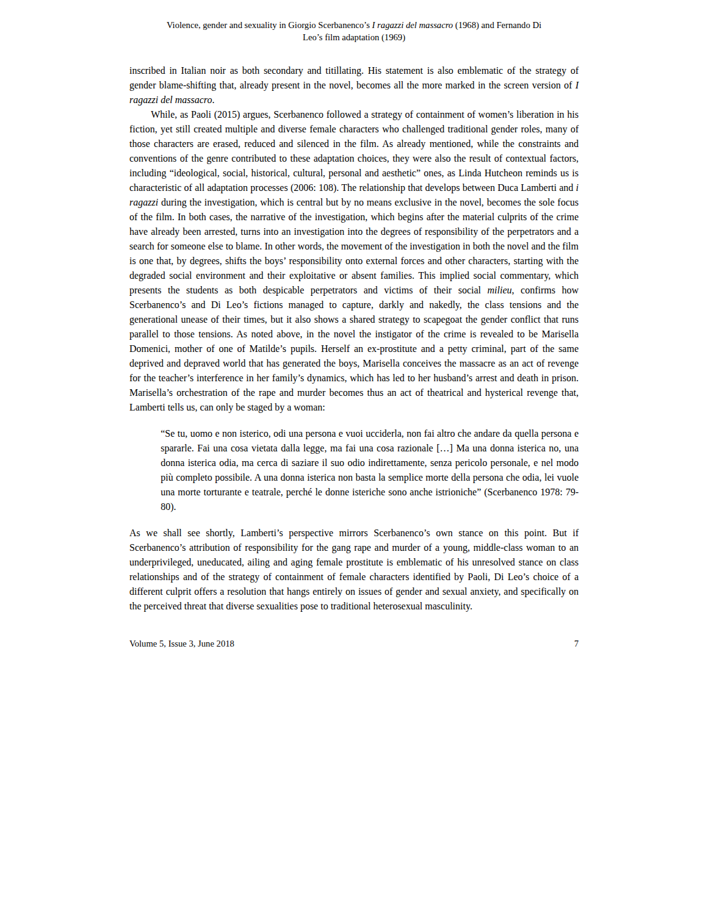Violence, gender and sexuality in Giorgio Scerbanenco’s I ragazzi del massacro (1968) and Fernando Di
Leo’s film adaptation (1969)
inscribed in Italian noir as both secondary and titillating. His statement is also emblematic of the strategy of gender blame-shifting that, already present in the novel, becomes all the more marked in the screen version of I ragazzi del massacro.
While, as Paoli (2015) argues, Scerbanenco followed a strategy of containment of women’s liberation in his fiction, yet still created multiple and diverse female characters who challenged traditional gender roles, many of those characters are erased, reduced and silenced in the film. As already mentioned, while the constraints and conventions of the genre contributed to these adaptation choices, they were also the result of contextual factors, including “ideological, social, historical, cultural, personal and aesthetic” ones, as Linda Hutcheon reminds us is characteristic of all adaptation processes (2006: 108). The relationship that develops between Duca Lamberti and i ragazzi during the investigation, which is central but by no means exclusive in the novel, becomes the sole focus of the film. In both cases, the narrative of the investigation, which begins after the material culprits of the crime have already been arrested, turns into an investigation into the degrees of responsibility of the perpetrators and a search for someone else to blame. In other words, the movement of the investigation in both the novel and the film is one that, by degrees, shifts the boys’ responsibility onto external forces and other characters, starting with the degraded social environment and their exploitative or absent families. This implied social commentary, which presents the students as both despicable perpetrators and victims of their social milieu, confirms how Scerbanenco’s and Di Leo’s fictions managed to capture, darkly and nakedly, the class tensions and the generational unease of their times, but it also shows a shared strategy to scapegoat the gender conflict that runs parallel to those tensions. As noted above, in the novel the instigator of the crime is revealed to be Marisella Domenici, mother of one of Matilde’s pupils. Herself an ex-prostitute and a petty criminal, part of the same deprived and depraved world that has generated the boys, Marisella conceives the massacre as an act of revenge for the teacher’s interference in her family’s dynamics, which has led to her husband’s arrest and death in prison. Marisella’s orchestration of the rape and murder becomes thus an act of theatrical and hysterical revenge that, Lamberti tells us, can only be staged by a woman:
“Se tu, uomo e non isterico, odi una persona e vuoi ucciderla, non fai altro che andare da quella persona e spararle. Fai una cosa vietata dalla legge, ma fai una cosa razionale […] Ma una donna isterica no, una donna isterica odia, ma cerca di saziare il suo odio indirettamente, senza pericolo personale, e nel modo più completo possibile. A una donna isterica non basta la semplice morte della persona che odia, lei vuole una morte torturante e teatrale, perché le donne isteriche sono anche istrioniche” (Scerbanenco 1978: 79-80).
As we shall see shortly, Lamberti’s perspective mirrors Scerbanenco’s own stance on this point. But if Scerbanenco’s attribution of responsibility for the gang rape and murder of a young, middle-class woman to an underprivileged, uneducated, ailing and aging female prostitute is emblematic of his unresolved stance on class relationships and of the strategy of containment of female characters identified by Paoli, Di Leo’s choice of a different culprit offers a resolution that hangs entirely on issues of gender and sexual anxiety, and specifically on the perceived threat that diverse sexualities pose to traditional heterosexual masculinity.
Volume 5, Issue 3, June 2018 7